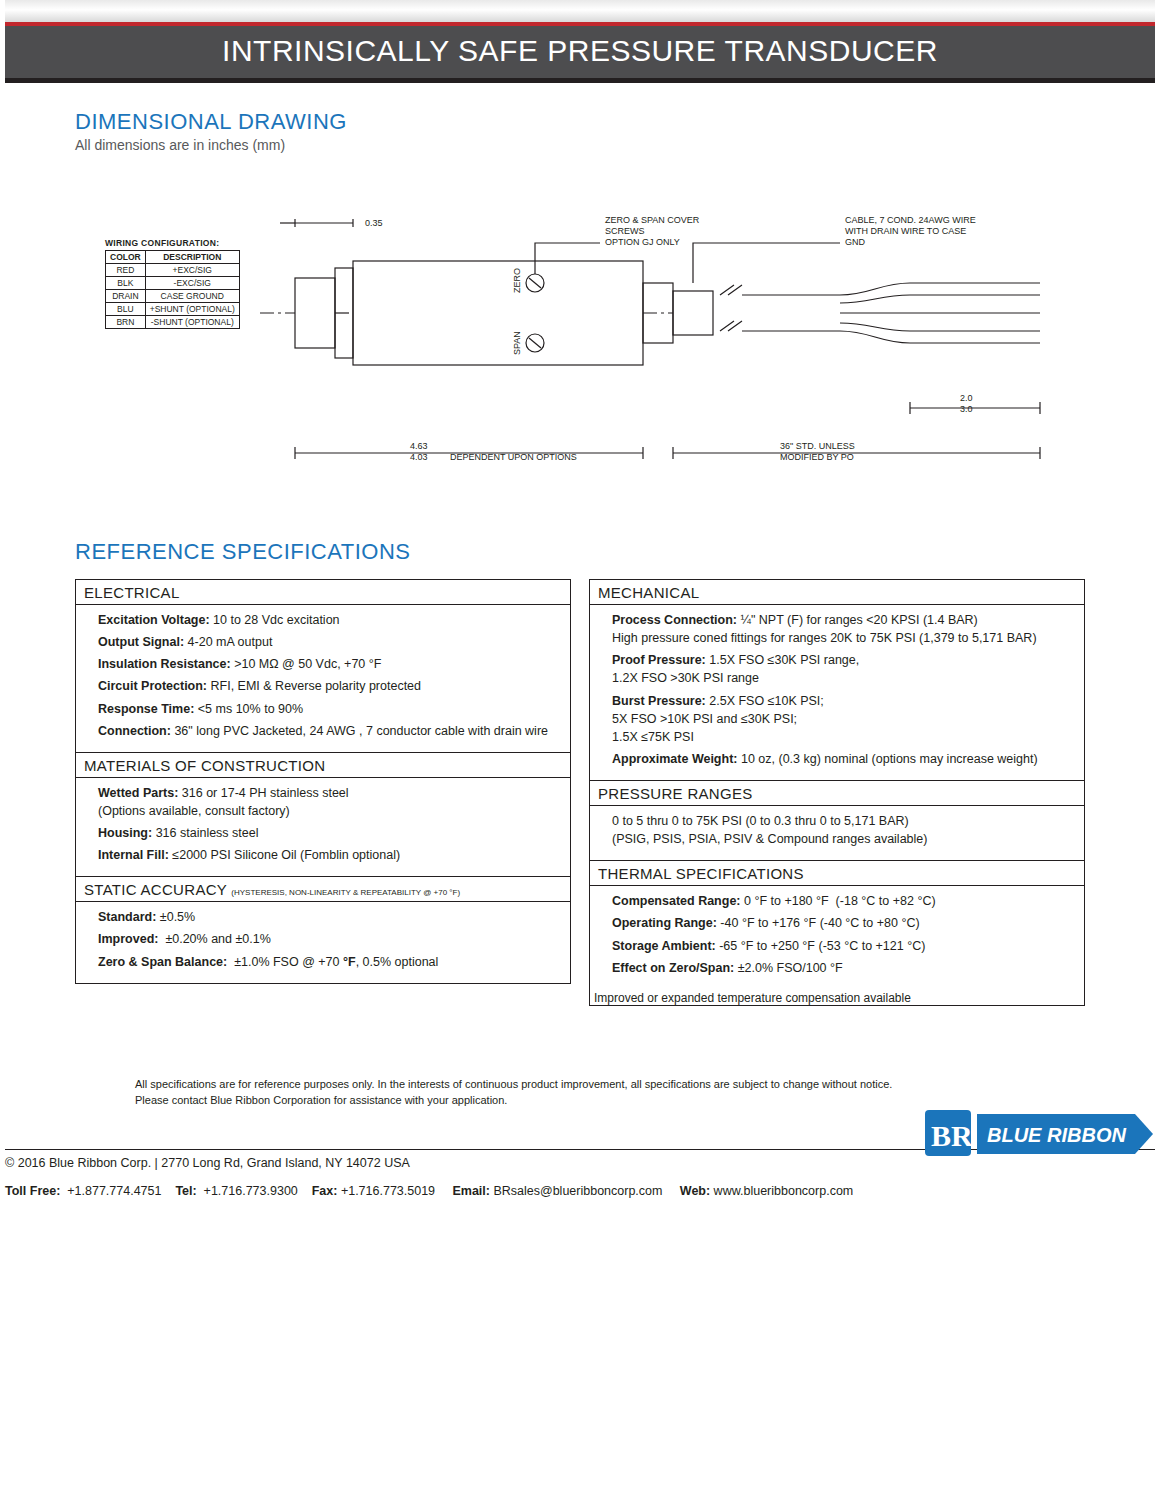INTRINSICALLY SAFE PRESSURE TRANSDUCER
DIMENSIONAL DRAWING
All dimensions are in inches (mm)
WIRING CONFIGURATION:
| COLOR | DESCRIPTION |
| --- | --- |
| RED | +EXC/SIG |
| BLK | -EXC/SIG |
| DRAIN | CASE GROUND |
| BLU | +SHUNT (OPTIONAL) |
| BRN | -SHUNT (OPTIONAL) |
0.35 ZERO & SPAN COVER SCREWS OPTION GJ ONLY CABLE, 7 COND. 24AWG WIRE WITH DRAIN WIRE TO CASE GND 2.0 3.0 4.63 4.03 DEPENDENT UPON OPTIONS 36" STD. UNLESS MODIFIED BY PO ZERO SPAN
REFERENCE SPECIFICATIONS
ELECTRICAL
Excitation Voltage: 10 to 28 Vdc excitation
Output Signal: 4-20 mA output
Insulation Resistance: >10 MΩ @ 50 Vdc, +70 °F
Circuit Protection: RFI, EMI & Reverse polarity protected
Response Time: <5 ms 10% to 90%
Connection: 36" long PVC Jacketed, 24 AWG , 7 conductor cable with drain wire
MATERIALS OF CONSTRUCTION
Wetted Parts: 316 or 17-4 PH stainless steel
(Options available, consult factory)
Housing: 316 stainless steel
Internal Fill: ≤2000 PSI Silicone Oil (Fomblin optional)
STATIC ACCURACY (HYSTERESIS, NON-LINEARITY & REPEATABILITY @ +70 °F)
Standard: ±0.5%
Improved: ±0.20% and ±0.1%
Zero & Span Balance: ±1.0% FSO @ +70 °F, 0.5% optional
MECHANICAL
Process Connection: ¼" NPT (F) for ranges <20 KPSI (1.4 BAR)
High pressure coned fittings for ranges 20K to 75K PSI (1,379 to 5,171 BAR)
Proof Pressure: 1.5X FSO ≤30K PSI range,
1.2X FSO >30K PSI range
Burst Pressure: 2.5X FSO ≤10K PSI;
5X FSO >10K PSI and ≤30K PSI;
1.5X ≤75K PSI
Approximate Weight: 10 oz, (0.3 kg) nominal (options may increase weight)
PRESSURE RANGES
0 to 5 thru 0 to 75K PSI (0 to 0.3 thru 0 to 5,171 BAR)
(PSIG, PSIS, PSIA, PSIV & Compound ranges available)
THERMAL SPECIFICATIONS
Compensated Range: 0 °F to +180 °F (-18 °C to +82 °C)
Operating Range: -40 °F to +176 °F (-40 °C to +80 °C)
Storage Ambient: -65 °F to +250 °F (-53 °C to +121 °C)
Effect on Zero/Span: ±2.0% FSO/100 °F
Improved or expanded temperature compensation available
All specifications are for reference purposes only. In the interests of continuous product improvement, all specifications are subject to change without notice.
Please contact Blue Ribbon Corporation for assistance with your application.
BR BLUE RIBBON
© 2016 Blue Ribbon Corp. | 2770 Long Rd, Grand Island, NY 14072 USA
Toll Free: +1.877.774.4751 Tel: +1.716.773.9300 Fax: +1.716.773.5019 Email: BRsales@blueribboncorp.com Web: www.blueribboncorp.com